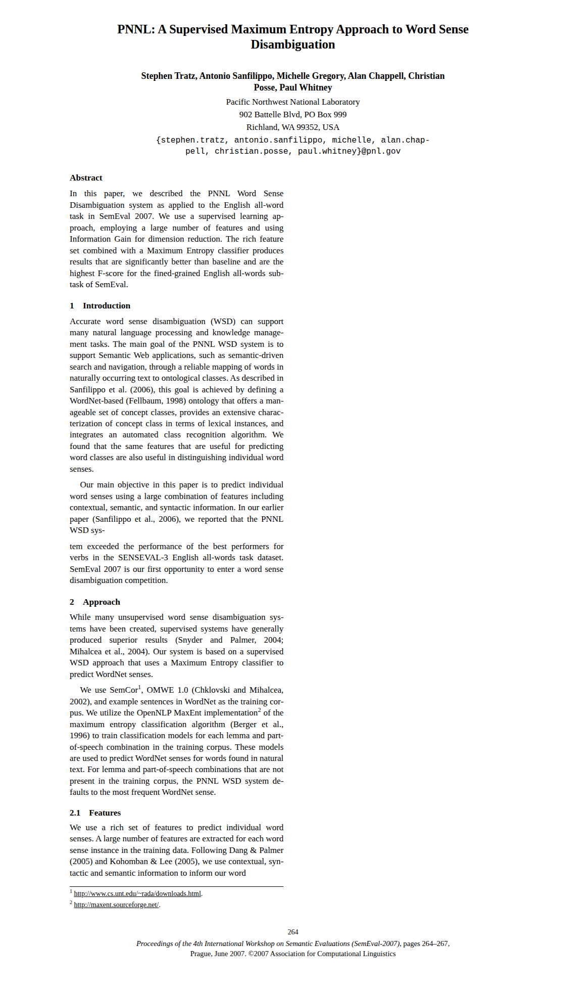PNNL: A Supervised Maximum Entropy Approach to Word Sense
Disambiguation
Stephen Tratz, Antonio Sanfilippo, Michelle Gregory, Alan Chappell, Christian
Posse, Paul Whitney
Pacific Northwest National Laboratory
902 Battelle Blvd, PO Box 999
Richland, WA 99352, USA
{stephen.tratz, antonio.sanfilippo, michelle, alan.chap-
pell, christian.posse, paul.whitney}@pnl.gov
Abstract
In this paper, we described the PNNL Word Sense Disambiguation system as applied to the English all-word task in SemEval 2007. We use a supervised learning approach, employing a large number of features and using Information Gain for dimension reduction. The rich feature set combined with a Maximum Entropy classifier produces results that are significantly better than baseline and are the highest F-score for the fined-grained English all-words subtask of SemEval.
1 Introduction
Accurate word sense disambiguation (WSD) can support many natural language processing and knowledge management tasks. The main goal of the PNNL WSD system is to support Semantic Web applications, such as semantic-driven search and navigation, through a reliable mapping of words in naturally occurring text to ontological classes. As described in Sanfilippo et al. (2006), this goal is achieved by defining a WordNet-based (Fellbaum, 1998) ontology that offers a manageable set of concept classes, provides an extensive characterization of concept class in terms of lexical instances, and integrates an automated class recognition algorithm. We found that the same features that are useful for predicting word classes are also useful in distinguishing individual word senses.
Our main objective in this paper is to predict individual word senses using a large combination of features including contextual, semantic, and syntactic information. In our earlier paper (Sanfilippo et al., 2006), we reported that the PNNL WSD sys-
tem exceeded the performance of the best performers for verbs in the SENSEVAL-3 English all-words task dataset. SemEval 2007 is our first opportunity to enter a word sense disambiguation competition.
2 Approach
While many unsupervised word sense disambiguation systems have been created, supervised systems have generally produced superior results (Snyder and Palmer, 2004; Mihalcea et al., 2004). Our system is based on a supervised WSD approach that uses a Maximum Entropy classifier to predict WordNet senses.
We use SemCor1, OMWE 1.0 (Chklovski and Mihalcea, 2002), and example sentences in WordNet as the training corpus. We utilize the OpenNLP MaxEnt implementation2 of the maximum entropy classification algorithm (Berger et al., 1996) to train classification models for each lemma and part-of-speech combination in the training corpus. These models are used to predict WordNet senses for words found in natural text. For lemma and part-of-speech combinations that are not present in the training corpus, the PNNL WSD system defaults to the most frequent WordNet sense.
2.1 Features
We use a rich set of features to predict individual word senses. A large number of features are extracted for each word sense instance in the training data. Following Dang & Palmer (2005) and Kohomban & Lee (2005), we use contextual, syntactic and semantic information to inform our word
1 http://www.cs.unt.edu/~rada/downloads.html.
2 http://maxent.sourceforge.net/.
264
Proceedings of the 4th International Workshop on Semantic Evaluations (SemEval-2007), pages 264–267,
Prague, June 2007. ©2007 Association for Computational Linguistics